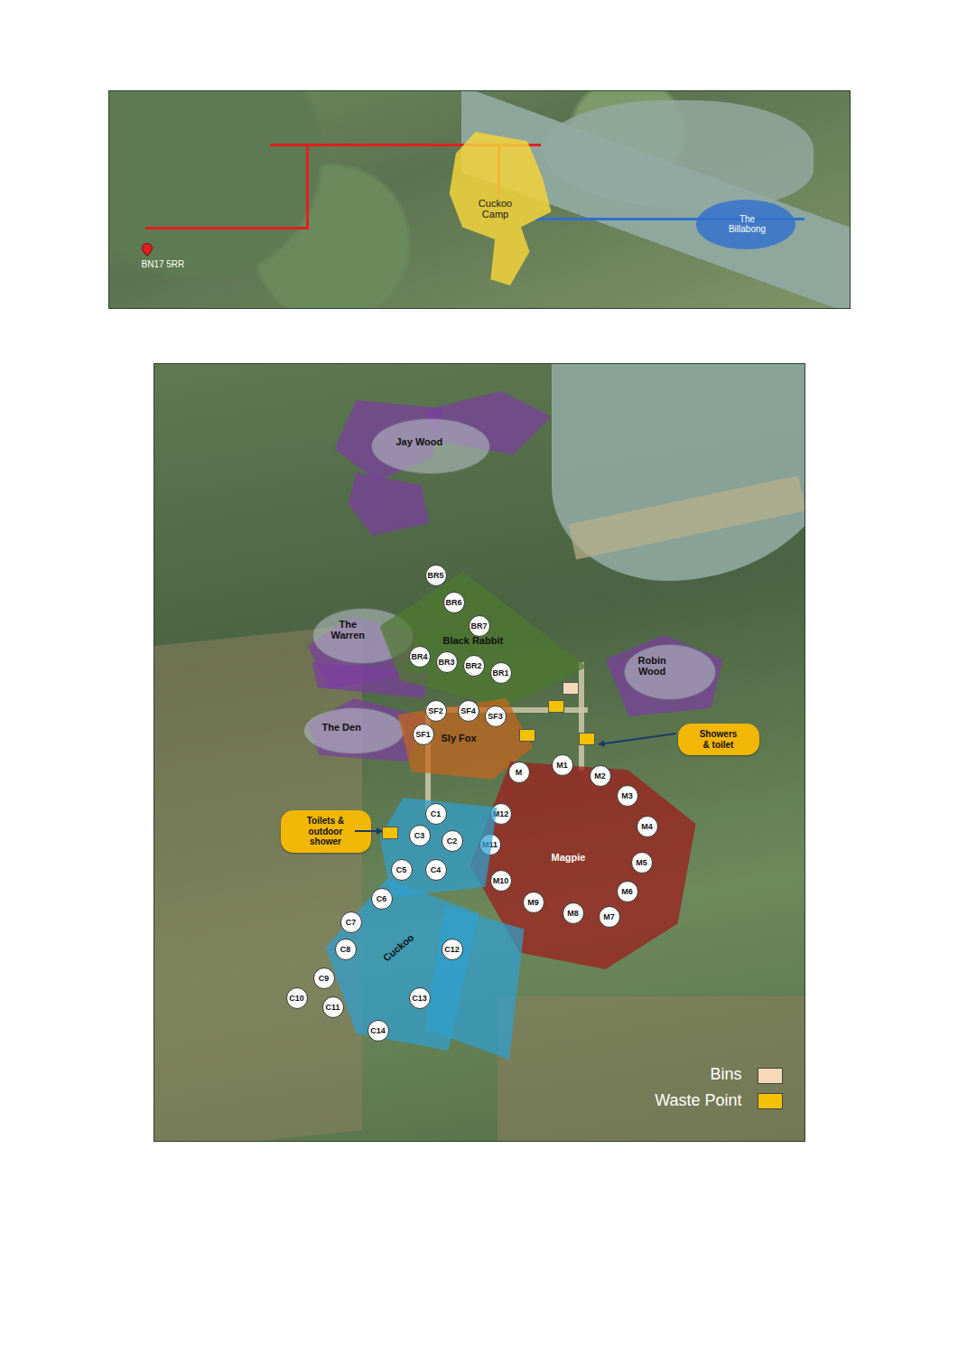Cuckoo
Camp
The
Billabong
BN17 5RR
Jay Wood
The
Warren
Black Rabbit
BR5
BR6
BR7
BR4
BR3
BR2
BR1
Robin
Wood
The Den
Sly Fox
SF2
SF4
SF3
SF1
Magpie
M
M1
M2
M3
M4
M5
M6
M7
M8
M9
M10
M11
M12
Cuckoo
C1
C3
C2
C5
C4
C6
C7
C8
C9
C10
C11
C12
C13
C14
Showers
& toilet
Toilets &
outdoor
shower
Bins
Waste Point